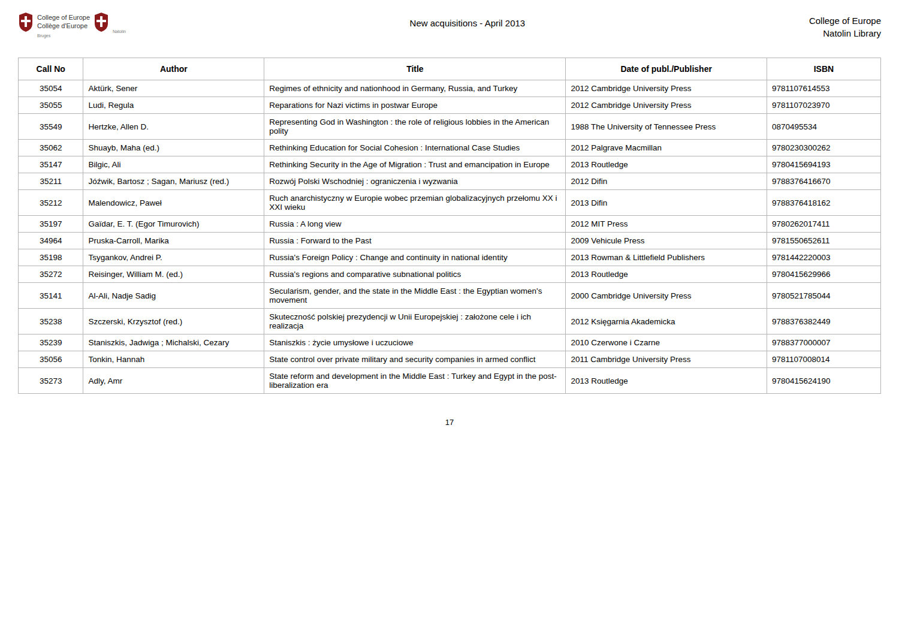College of Europe
Collège d'Europe
Bruges
Natolin
New acquisitions - April 2013
College of Europe
Natolin Library
| Call No | Author | Title | Date of publ./Publisher | ISBN |
| --- | --- | --- | --- | --- |
| 35054 | Aktürk, Sener | Regimes of ethnicity and nationhood in Germany, Russia, and Turkey | 2012 Cambridge University Press | 9781107614553 |
| 35055 | Ludi, Regula | Reparations for Nazi victims in postwar Europe | 2012 Cambridge University Press | 9781107023970 |
| 35549 | Hertzke, Allen D. | Representing God in Washington : the role of religious lobbies in the American polity | 1988 The University of Tennessee Press | 0870495534 |
| 35062 | Shuayb, Maha (ed.) | Rethinking Education for Social Cohesion : International Case Studies | 2012 Palgrave Macmillan | 9780230300262 |
| 35147 | Bilgic, Ali | Rethinking Security in the Age of Migration : Trust and emancipation in Europe | 2013 Routledge | 9780415694193 |
| 35211 | Jóźwik, Bartosz ; Sagan, Mariusz (red.) | Rozwój Polski Wschodniej : ograniczenia i wyzwania | 2012 Difin | 9788376416670 |
| 35212 | Malendowicz, Paweł | Ruch anarchistyczny w Europie wobec przemian globalizacyjnych przełomu XX i XXI wieku | 2013 Difin | 9788376418162 |
| 35197 | Gaïdar, E. T. (Egor Timurovich) | Russia : A long view | 2012 MIT Press | 9780262017411 |
| 34964 | Pruska-Carroll, Marika | Russia : Forward to the Past | 2009 Vehicule Press | 9781550652611 |
| 35198 | Tsygankov, Andrei P. | Russia's Foreign Policy : Change and continuity in national identity | 2013 Rowman & Littlefield Publishers | 9781442220003 |
| 35272 | Reisinger, William M. (ed.) | Russia's regions and comparative subnational politics | 2013 Routledge | 9780415629966 |
| 35141 | Al-Ali, Nadje Sadig | Secularism, gender, and the state in the Middle East : the Egyptian women's movement | 2000 Cambridge University Press | 9780521785044 |
| 35238 | Szczerski, Krzysztof (red.) | Skuteczność polskiej prezydencji w Unii Europejskiej : założone cele i ich realizacja | 2012 Księgarnia Akademicka | 9788376382449 |
| 35239 | Staniszkis, Jadwiga ; Michalski, Cezary | Staniszkis : życie umysłowe i uczuciowe | 2010 Czerwone i Czarne | 9788377000007 |
| 35056 | Tonkin, Hannah | State control over private military and security companies in armed conflict | 2011 Cambridge University Press | 9781107008014 |
| 35273 | Adly, Amr | State reform and development in the Middle East : Turkey and Egypt in the post-liberalization era | 2013 Routledge | 9780415624190 |
17